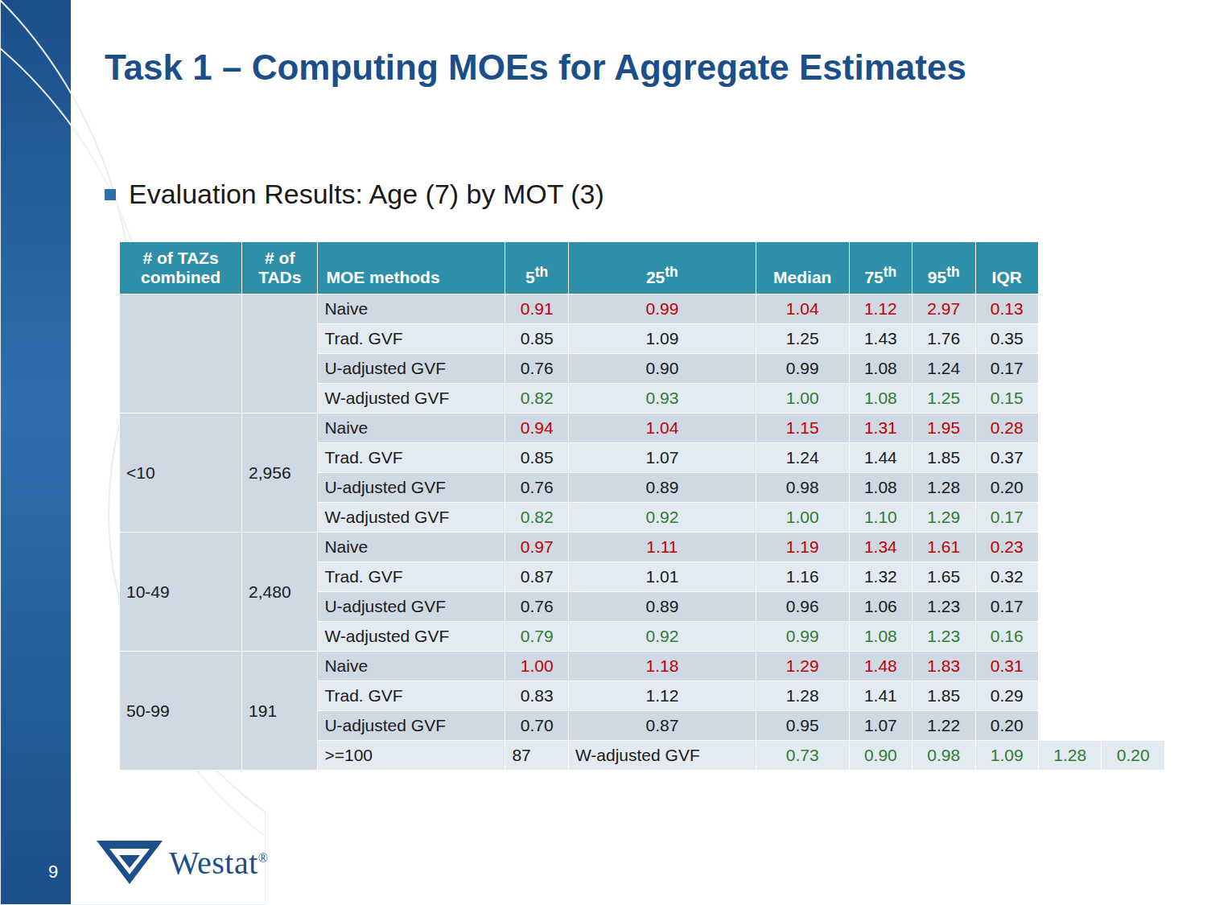Task 1 – Computing MOEs for Aggregate Estimates
Evaluation Results: Age (7) by MOT (3)
| # of TAZs combined | # of TADs | MOE methods | 5 th | 25 th | Median | 75 th | 95 th | IQR |
| --- | --- | --- | --- | --- | --- | --- | --- | --- |
| | | Naive | 0.91 | 0.99 | 1.04 | 1.12 | 2.97 | 0.13 |
| Trad. GVF | 0.85 | 1.09 | 1.25 | 1.43 | 1.76 | 0.35 |
| U-adjusted GVF | 0.76 | 0.90 | 0.99 | 1.08 | 1.24 | 0.17 |
| W-adjusted GVF | 0.82 | 0.93 | 1.00 | 1.08 | 1.25 | 0.15 |
| <10 | 2,956 | Naive | 0.94 | 1.04 | 1.15 | 1.31 | 1.95 | 0.28 |
| Trad. GVF | 0.85 | 1.07 | 1.24 | 1.44 | 1.85 | 0.37 |
| U-adjusted GVF | 0.76 | 0.89 | 0.98 | 1.08 | 1.28 | 0.20 |
| W-adjusted GVF | 0.82 | 0.92 | 1.00 | 1.10 | 1.29 | 0.17 |
| 10-49 | 2,480 | Naive | 0.97 | 1.11 | 1.19 | 1.34 | 1.61 | 0.23 |
| Trad. GVF | 0.87 | 1.01 | 1.16 | 1.32 | 1.65 | 0.32 |
| U-adjusted GVF | 0.76 | 0.89 | 0.96 | 1.06 | 1.23 | 0.17 |
| W-adjusted GVF | 0.79 | 0.92 | 0.99 | 1.08 | 1.23 | 0.16 |
| 50-99 | 191 | Naive | 1.00 | 1.18 | 1.29 | 1.48 | 1.83 | 0.31 |
| Trad. GVF | 0.83 | 1.12 | 1.28 | 1.41 | 1.85 | 0.29 |
| U-adjusted GVF | 0.70 | 0.87 | 0.95 | 1.07 | 1.22 | 0.20 |
| >=100 | 87 | W-adjusted GVF | 0.73 | 0.90 | 0.98 | 1.09 | 1.28 | 0.20 |
9
Westat®